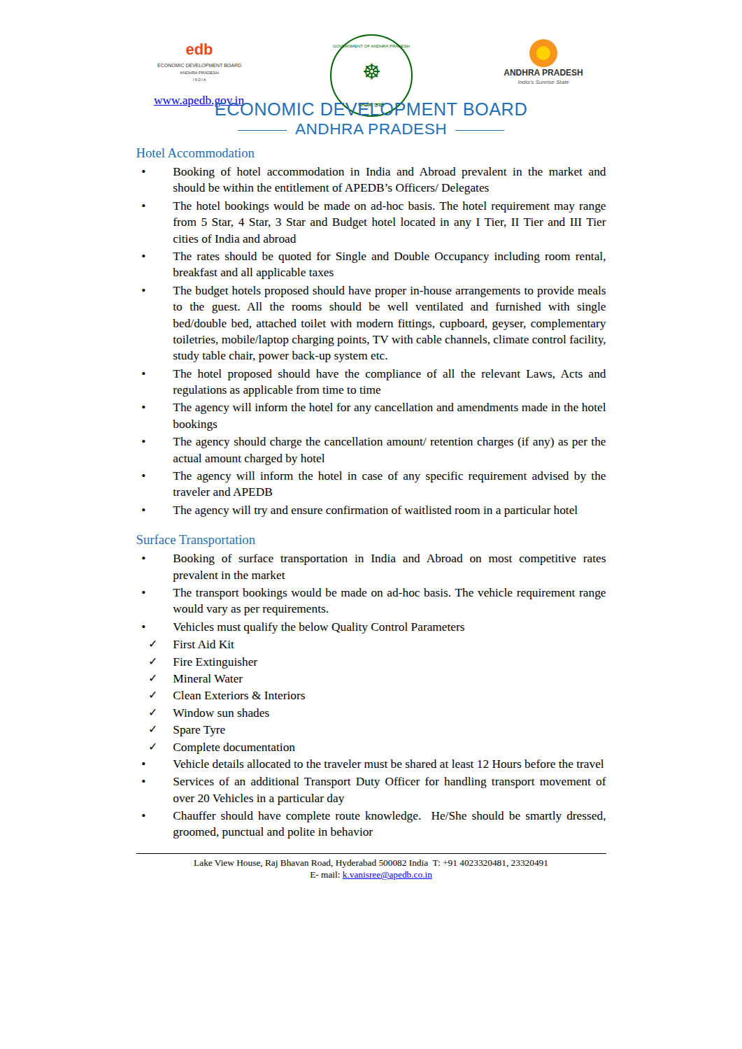www.apedb.gov.in
ECONOMIC DEVELOPMENT BOARD
ANDHRA PRADESH
Hotel Accommodation
Booking of hotel accommodation in India and Abroad prevalent in the market and should be within the entitlement of APEDB’s Officers/ Delegates
The hotel bookings would be made on ad-hoc basis. The hotel requirement may range from 5 Star, 4 Star, 3 Star and Budget hotel located in any I Tier, II Tier and III Tier cities of India and abroad
The rates should be quoted for Single and Double Occupancy including room rental, breakfast and all applicable taxes
The budget hotels proposed should have proper in-house arrangements to provide meals to the guest. All the rooms should be well ventilated and furnished with single bed/double bed, attached toilet with modern fittings, cupboard, geyser, complementary toiletries, mobile/laptop charging points, TV with cable channels, climate control facility, study table chair, power back-up system etc.
The hotel proposed should have the compliance of all the relevant Laws, Acts and regulations as applicable from time to time
The agency will inform the hotel for any cancellation and amendments made in the hotel bookings
The agency should charge the cancellation amount/ retention charges (if any) as per the actual amount charged by hotel
The agency will inform the hotel in case of any specific requirement advised by the traveler and APEDB
The agency will try and ensure confirmation of waitlisted room in a particular hotel
Surface Transportation
Booking of surface transportation in India and Abroad on most competitive rates prevalent in the market
The transport bookings would be made on ad-hoc basis. The vehicle requirement range would vary as per requirements.
Vehicles must qualify the below Quality Control Parameters
First Aid Kit
Fire Extinguisher
Mineral Water
Clean Exteriors & Interiors
Window sun shades
Spare Tyre
Complete documentation
Vehicle details allocated to the traveler must be shared at least 12 Hours before the travel
Services of an additional Transport Duty Officer for handling transport movement of over 20 Vehicles in a particular day
Chauffer should have complete route knowledge. He/She should be smartly dressed, groomed, punctual and polite in behavior
Lake View House, Raj Bhavan Road, Hyderabad 500082 India T: +91 4023320481, 23320491
E- mail: k.vanisree@apedb.co.in